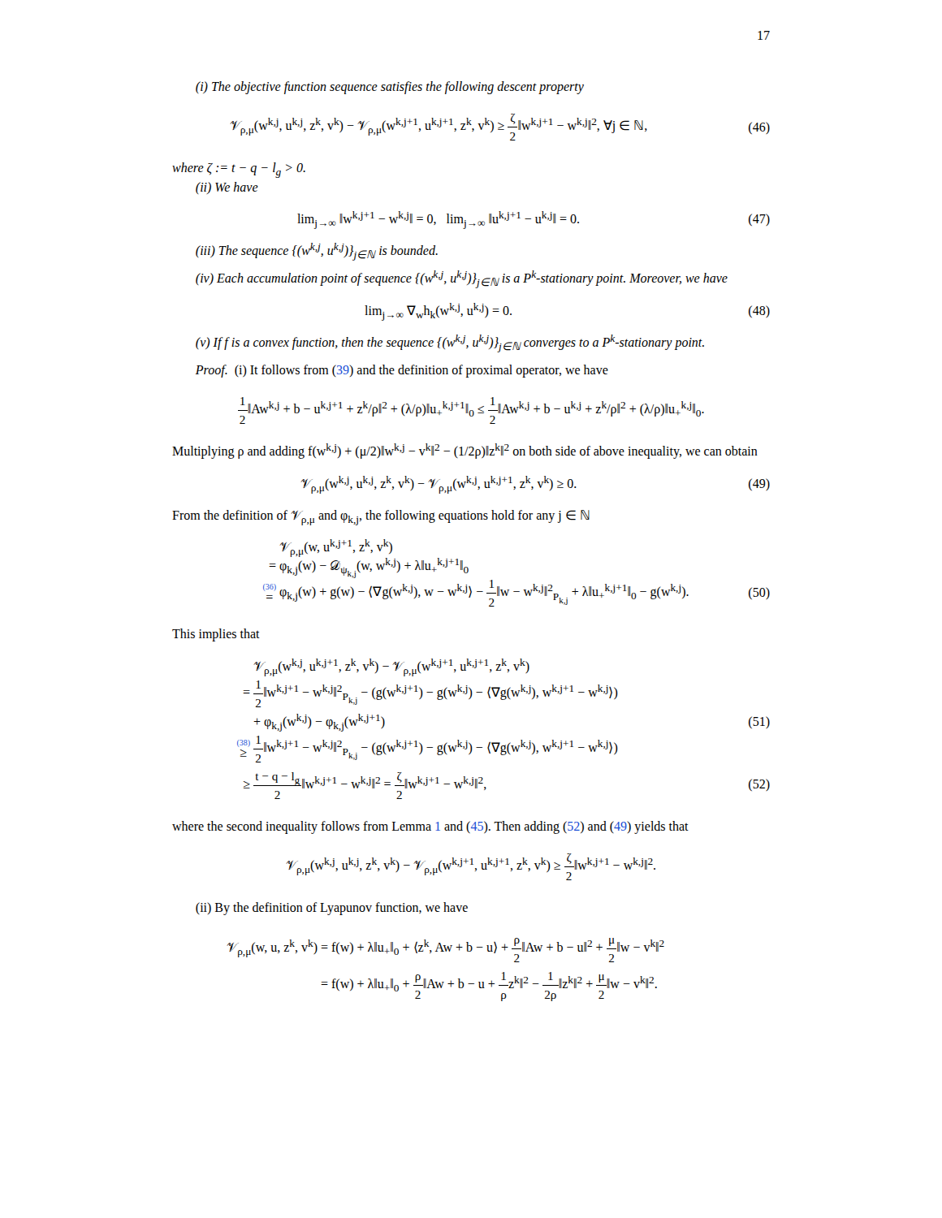17
(i) The objective function sequence satisfies the following descent property
𝒱ρ,μ(wk,j, uk,j, zk, vk) − 𝒱ρ,μ(wk,j+1, uk,j+1, zk, vk) ≥ ζ 2‖wk,j+1 − wk,j‖2, ∀j ∈ ℕ,
(46)
where ζ := t − q − lg > 0.
(ii) We have
limj→∞ ‖wk,j+1 − wk,j‖ = 0, limj→∞ ‖uk,j+1 − uk,j‖ = 0.
(47)
(iii) The sequence {(wk,j, uk,j)}j∈ℕ is bounded.
(iv) Each accumulation point of sequence {(wk,j, uk,j)}j∈ℕ is a Pk-stationary point. Moreover, we have
limj→∞ ∇whk(wk,j, uk,j) = 0.
(48)
(v) If f is a convex function, then the sequence {(wk,j, uk,j)}j∈ℕ converges to a Pk-stationary point.
Proof. (i) It follows from (39) and the definition of proximal operator, we have
12‖Awk,j + b − uk,j+1 + zk/ρ‖2 + (λ/ρ)‖u+k,j+1‖0 ≤ 12‖Awk,j + b − uk,j + zk/ρ‖2 + (λ/ρ)‖u+k,j‖0.
Multiplying ρ and adding f(wk,j) + (μ/2)‖wk,j − vk‖2 − (1/2ρ)‖zk‖2 on both side of above inequality, we can obtain
𝒱ρ,μ(wk,j, uk,j, zk, vk) − 𝒱ρ,μ(wk,j, uk,j+1, zk, vk) ≥ 0.
(49)
From the definition of 𝒱ρ,μ and φk,j, the following equations hold for any j ∈ ℕ
𝒱ρ,μ(w, uk,j+1, zk, vk)
=
φk,j(w) − 𝒟ψk,j(w, wk,j) + λ‖u+k,j+1‖0
(36)=
φk,j(w) + g(w) − ⟨∇g(wk,j), w − wk,j⟩ − 12‖w − wk,j‖2Pk,j + λ‖u+k,j+1‖0 − g(wk,j).
(50)
This implies that
𝒱ρ,μ(wk,j, uk,j+1, zk, vk) − 𝒱ρ,μ(wk,j+1, uk,j+1, zk, vk)
=
12‖wk,j+1 − wk,j‖2Pk,j − (g(wk,j+1) − g(wk,j) − ⟨∇g(wk,j), wk,j+1 − wk,j⟩)
+ φk,j(wk,j) − φk,j(wk,j+1)
(51)
(38)≥
12‖wk,j+1 − wk,j‖2Pk,j − (g(wk,j+1) − g(wk,j) − ⟨∇g(wk,j), wk,j+1 − wk,j⟩)
≥
t − q − lg 2‖wk,j+1 − wk,j‖2 = ζ 2‖wk,j+1 − wk,j‖2,
(52)
where the second inequality follows from Lemma 1 and (45). Then adding (52) and (49) yields that
𝒱ρ,μ(wk,j, uk,j, zk, vk) − 𝒱ρ,μ(wk,j+1, uk,j+1, zk, vk) ≥ ζ 2‖wk,j+1 − wk,j‖2.
(ii) By the definition of Lyapunov function, we have
𝒱ρ,μ(w, u, zk, vk) =
f(w) + λ‖u+‖0 + ⟨zk, Aw + b − u⟩ + ρ 2‖Aw + b − u‖2 + μ 2‖w − vk‖2
=
f(w) + λ‖u+‖0 + ρ 2‖Aw + b − u + 1 ρzk‖2 − 12ρ‖zk‖2 + μ 2‖w − vk‖2.